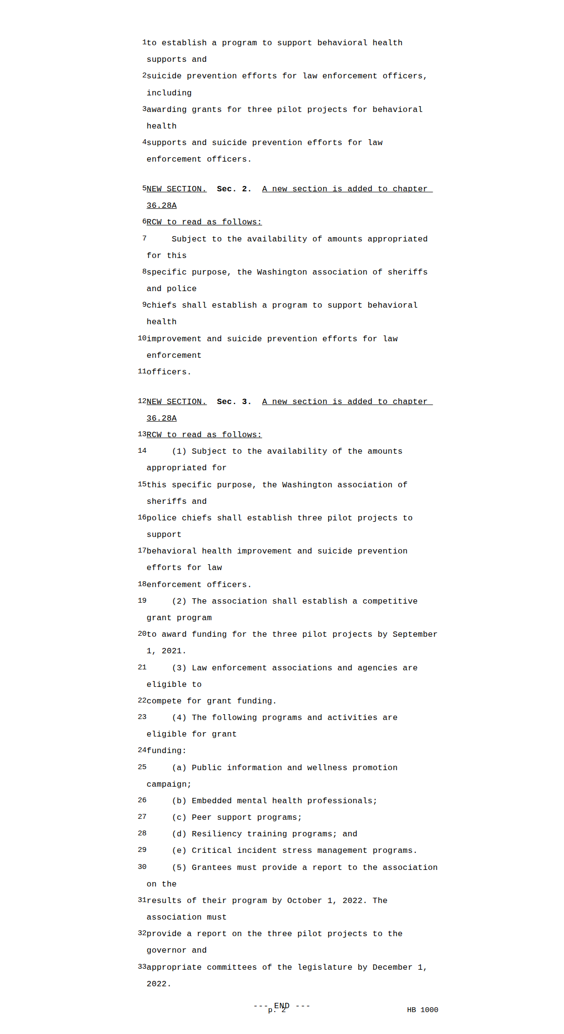| 1 | to establish a program to support behavioral health supports and |
| 2 | suicide prevention efforts for law enforcement officers, including |
| 3 | awarding grants for three pilot projects for behavioral health |
| 4 | supports and suicide prevention efforts for law enforcement officers. |
| 5 | NEW SECTION. Sec. 2. A new section is added to chapter 36.28A |
| 6 | RCW to read as follows: |
| 7 | Subject to the availability of amounts appropriated for this |
| 8 | specific purpose, the Washington association of sheriffs and police |
| 9 | chiefs shall establish a program to support behavioral health |
| 10 | improvement and suicide prevention efforts for law enforcement |
| 11 | officers. |
| 12 | NEW SECTION. Sec. 3. A new section is added to chapter 36.28A |
| 13 | RCW to read as follows: |
| 14 | (1) Subject to the availability of the amounts appropriated for |
| 15 | this specific purpose, the Washington association of sheriffs and |
| 16 | police chiefs shall establish three pilot projects to support |
| 17 | behavioral health improvement and suicide prevention efforts for law |
| 18 | enforcement officers. |
| 19 | (2) The association shall establish a competitive grant program |
| 20 | to award funding for the three pilot projects by September 1, 2021. |
| 21 | (3) Law enforcement associations and agencies are eligible to |
| 22 | compete for grant funding. |
| 23 | (4) The following programs and activities are eligible for grant |
| 24 | funding: |
| 25 | (a) Public information and wellness promotion campaign; |
| 26 | (b) Embedded mental health professionals; |
| 27 | (c) Peer support programs; |
| 28 | (d) Resiliency training programs; and |
| 29 | (e) Critical incident stress management programs. |
| 30 | (5) Grantees must provide a report to the association on the |
| 31 | results of their program by October 1, 2022. The association must |
| 32 | provide a report on the three pilot projects to the governor and |
| 33 | appropriate committees of the legislature by December 1, 2022. |
--- END ---
p. 2 HB 1000